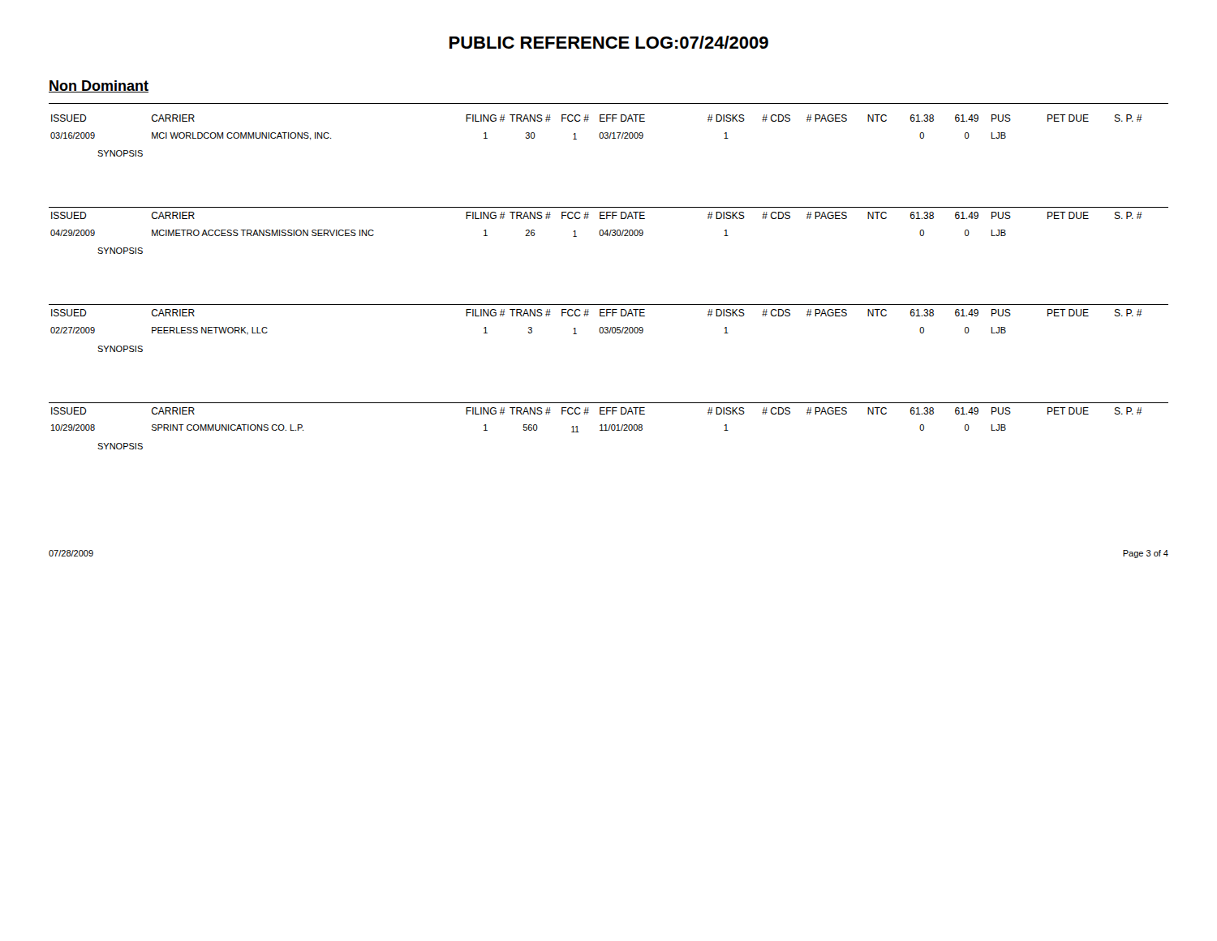PUBLIC REFERENCE LOG:07/24/2009
Non Dominant
| ISSUED | CARRIER | FILING # | TRANS # | FCC # | EFF DATE | # DISKS | # CDS | # PAGES | NTC | 61.38 | 61.49 | PUS | PET DUE | S. P. # |
| --- | --- | --- | --- | --- | --- | --- | --- | --- | --- | --- | --- | --- | --- | --- |
| 03/16/2009 | MCI WORLDCOM COMMUNICATIONS, INC. | 1 | 30 | 1 | 03/17/2009 | 1 | | | | 0 | 0 | LJB | | |
SYNOPSIS
| ISSUED | CARRIER | FILING # | TRANS # | FCC # | EFF DATE | # DISKS | # CDS | # PAGES | NTC | 61.38 | 61.49 | PUS | PET DUE | S. P. # |
| --- | --- | --- | --- | --- | --- | --- | --- | --- | --- | --- | --- | --- | --- | --- |
| 04/29/2009 | MCIMETRO ACCESS TRANSMISSION SERVICES INC | 1 | 26 | 1 | 04/30/2009 | 1 | | | | 0 | 0 | LJB | | |
SYNOPSIS
| ISSUED | CARRIER | FILING # | TRANS # | FCC # | EFF DATE | # DISKS | # CDS | # PAGES | NTC | 61.38 | 61.49 | PUS | PET DUE | S. P. # |
| --- | --- | --- | --- | --- | --- | --- | --- | --- | --- | --- | --- | --- | --- | --- |
| 02/27/2009 | PEERLESS NETWORK, LLC | 1 | 3 | 1 | 03/05/2009 | 1 | | | | 0 | 0 | LJB | | |
SYNOPSIS
| ISSUED | CARRIER | FILING # | TRANS # | FCC # | EFF DATE | # DISKS | # CDS | # PAGES | NTC | 61.38 | 61.49 | PUS | PET DUE | S. P. # |
| --- | --- | --- | --- | --- | --- | --- | --- | --- | --- | --- | --- | --- | --- | --- |
| 10/29/2008 | SPRINT COMMUNICATIONS CO. L.P. | 1 | 560 | 11 | 11/01/2008 | 1 | | | | 0 | 0 | LJB | | |
SYNOPSIS
07/28/2009 Page 3 of 4